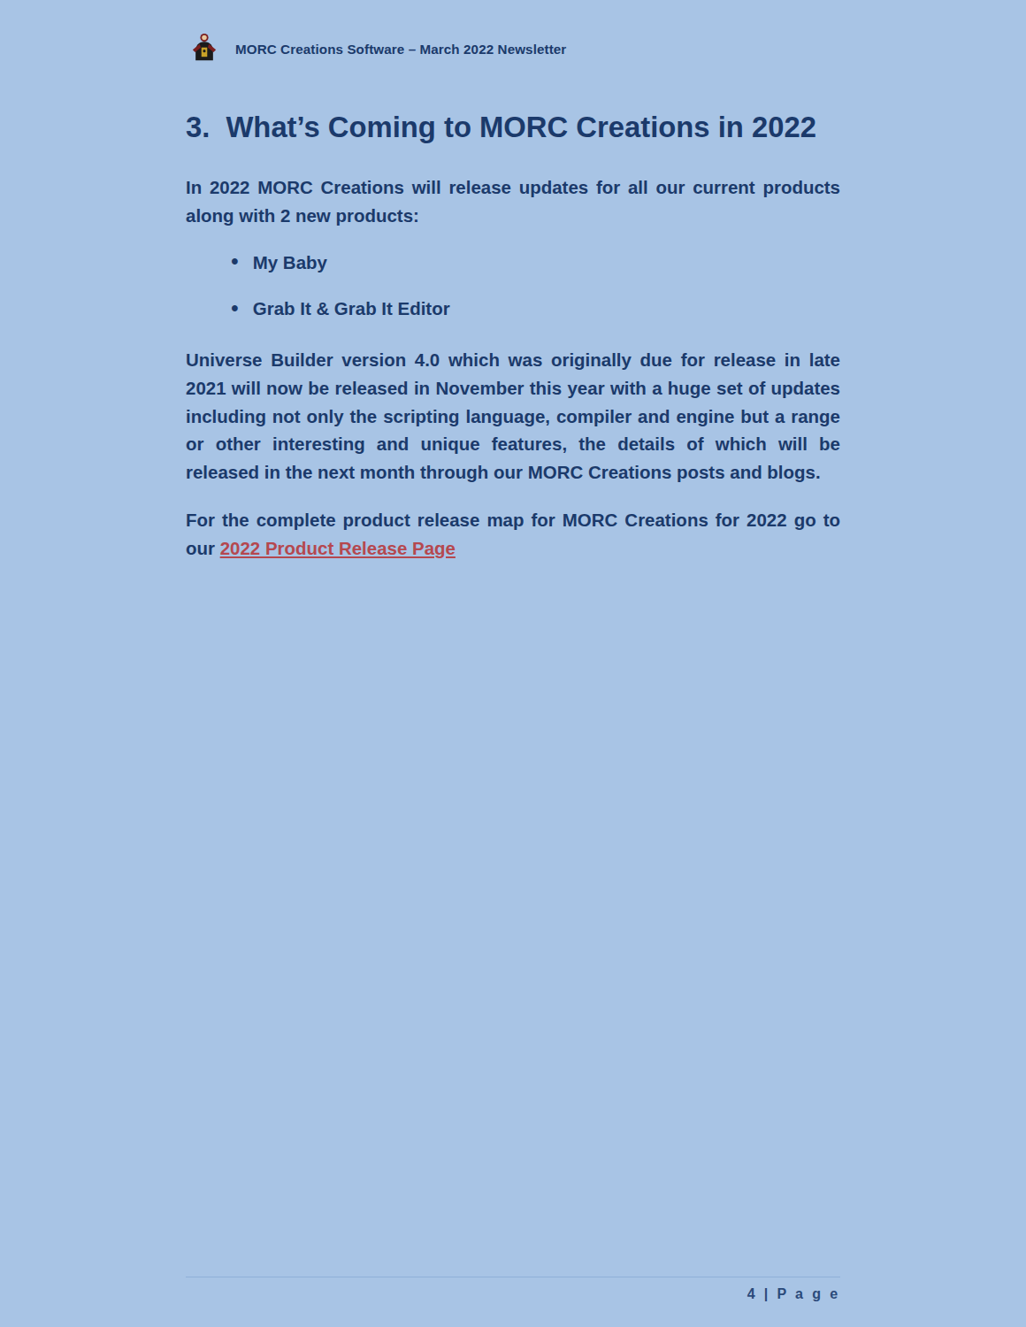MORC Creations Software – March 2022 Newsletter
3. What’s Coming to MORC Creations in 2022
In 2022 MORC Creations will release updates for all our current products along with 2 new products:
My Baby
Grab It & Grab It Editor
Universe Builder version 4.0 which was originally due for release in late 2021 will now be released in November this year with a huge set of updates including not only the scripting language, compiler and engine but a range or other interesting and unique features, the details of which will be released in the next month through our MORC Creations posts and blogs.
For the complete product release map for MORC Creations for 2022 go to our 2022 Product Release Page
4 | P a g e